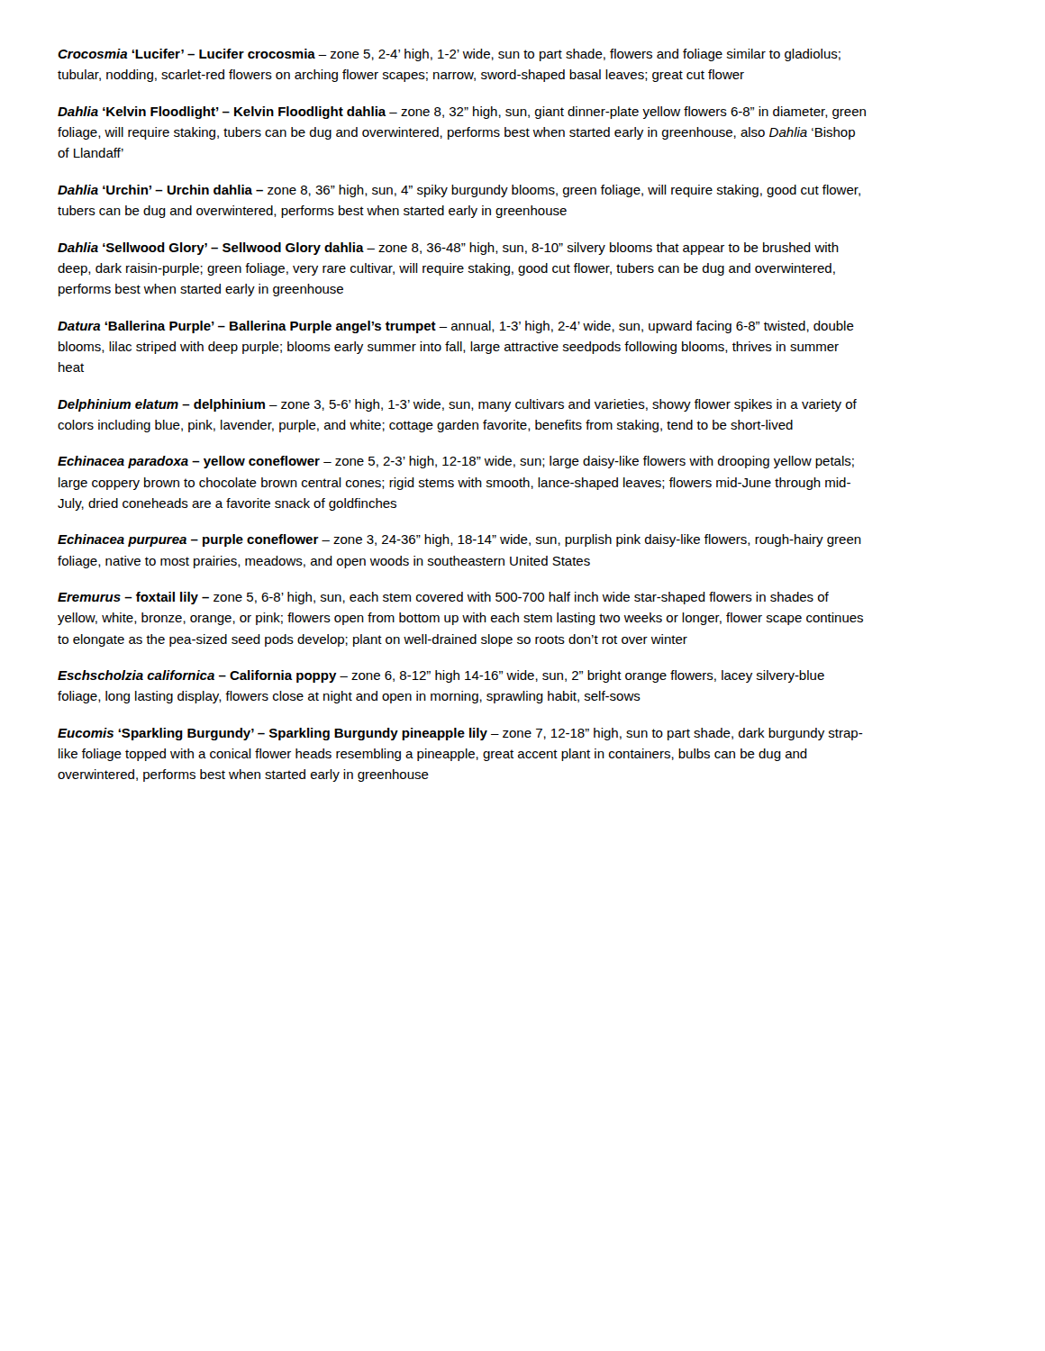Crocosmia ‘Lucifer’ – Lucifer crocosmia – zone 5, 2-4’ high, 1-2’ wide, sun to part shade, flowers and foliage similar to gladiolus; tubular, nodding, scarlet-red flowers on arching flower scapes; narrow, sword-shaped basal leaves; great cut flower
Dahlia ‘Kelvin Floodlight’ – Kelvin Floodlight dahlia – zone 8, 32” high, sun, giant dinner-plate yellow flowers 6-8” in diameter, green foliage, will require staking, tubers can be dug and overwintered, performs best when started early in greenhouse, also Dahlia ‘Bishop of Llandaff’
Dahlia ‘Urchin’ – Urchin dahlia – zone 8, 36” high, sun, 4” spiky burgundy blooms, green foliage, will require staking, good cut flower, tubers can be dug and overwintered, performs best when started early in greenhouse
Dahlia ‘Sellwood Glory’ – Sellwood Glory dahlia – zone 8, 36-48” high, sun, 8-10” silvery blooms that appear to be brushed with deep, dark raisin-purple; green foliage, very rare cultivar, will require staking, good cut flower, tubers can be dug and overwintered, performs best when started early in greenhouse
Datura ‘Ballerina Purple’ – Ballerina Purple angel’s trumpet – annual, 1-3’ high, 2-4’ wide, sun, upward facing 6-8” twisted, double blooms, lilac striped with deep purple; blooms early summer into fall, large attractive seedpods following blooms, thrives in summer heat
Delphinium elatum – delphinium – zone 3, 5-6’ high, 1-3’ wide, sun, many cultivars and varieties, showy flower spikes in a variety of colors including blue, pink, lavender, purple, and white; cottage garden favorite, benefits from staking, tend to be short-lived
Echinacea paradoxa – yellow coneflower – zone 5, 2-3’ high, 12-18” wide, sun; large daisy-like flowers with drooping yellow petals; large coppery brown to chocolate brown central cones; rigid stems with smooth, lance-shaped leaves; flowers mid-June through mid-July, dried coneheads are a favorite snack of goldfinches
Echinacea purpurea – purple coneflower – zone 3, 24-36” high, 18-14” wide, sun, purplish pink daisy-like flowers, rough-hairy green foliage, native to most prairies, meadows, and open woods in southeastern United States
Eremurus – foxtail lily – zone 5, 6-8’ high, sun, each stem covered with 500-700 half inch wide star-shaped flowers in shades of yellow, white, bronze, orange, or pink; flowers open from bottom up with each stem lasting two weeks or longer, flower scape continues to elongate as the pea-sized seed pods develop; plant on well-drained slope so roots don’t rot over winter
Eschscholzia californica – California poppy – zone 6, 8-12” high 14-16” wide, sun, 2” bright orange flowers, lacey silvery-blue foliage, long lasting display, flowers close at night and open in morning, sprawling habit, self-sows
Eucomis ‘Sparkling Burgundy’ – Sparkling Burgundy pineapple lily – zone 7, 12-18” high, sun to part shade, dark burgundy strap-like foliage topped with a conical flower heads resembling a pineapple, great accent plant in containers, bulbs can be dug and overwintered, performs best when started early in greenhouse